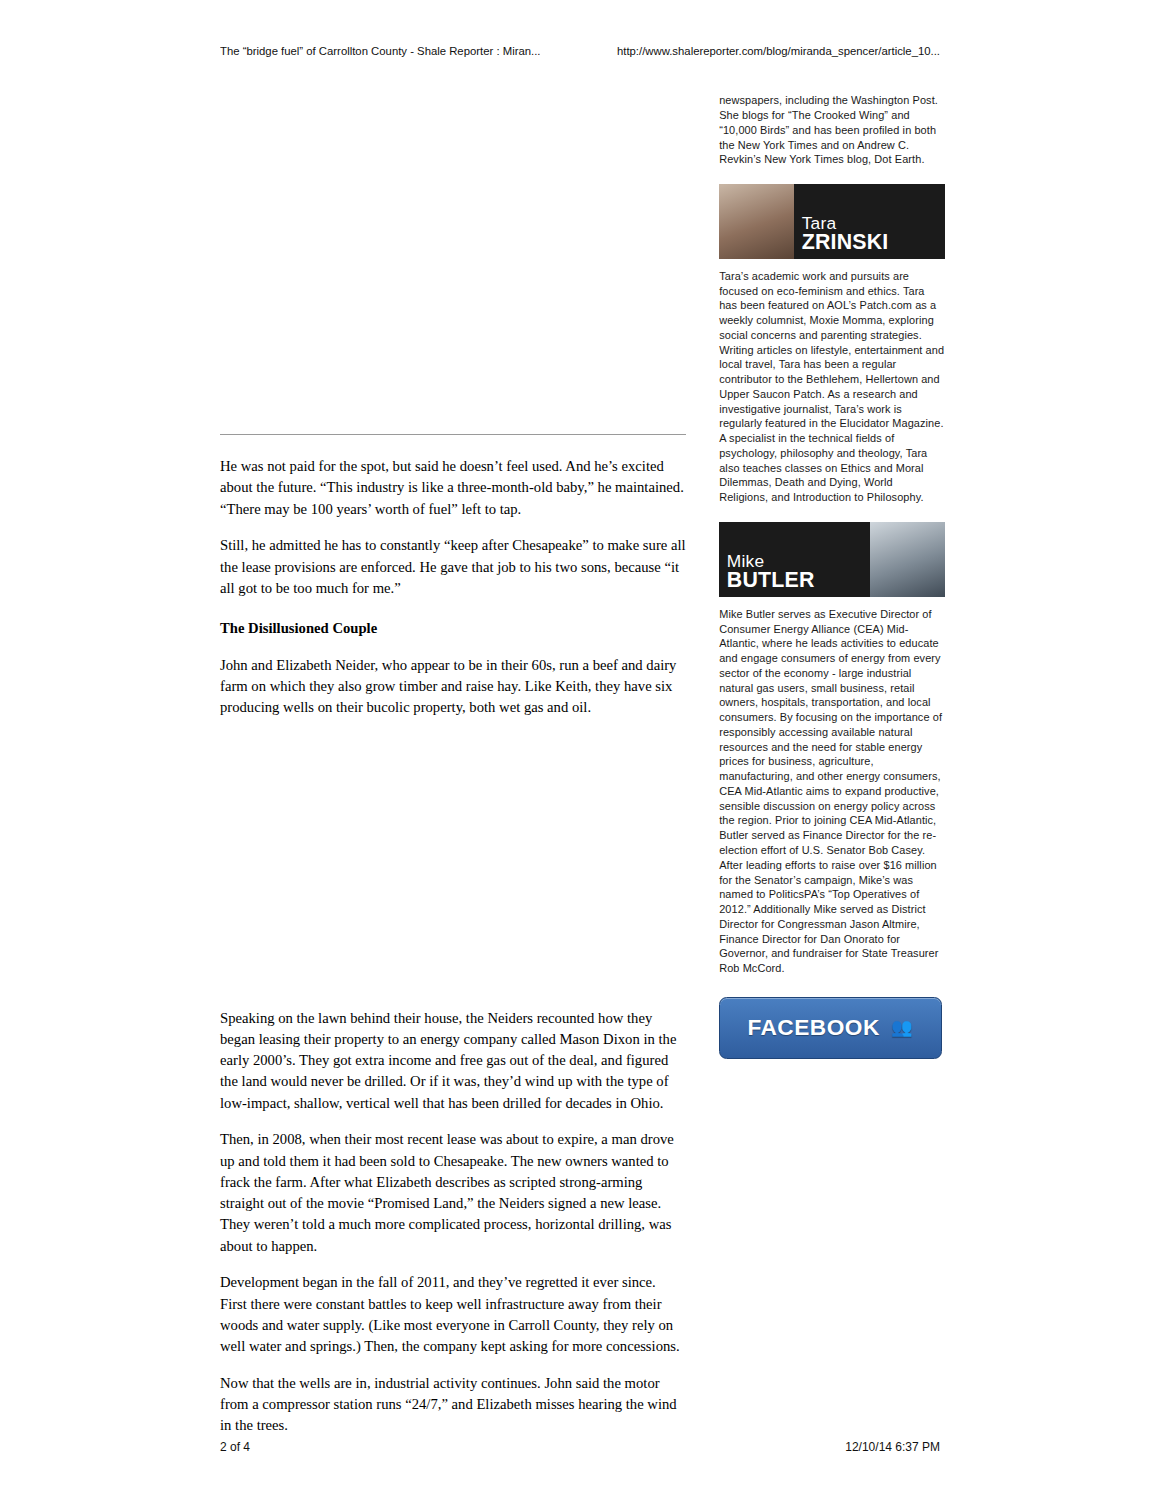The “bridge fuel” of Carrollton County - Shale Reporter : Miran...
http://www.shalereporter.com/blog/miranda_spencer/article_10...
He was not paid for the spot, but said he doesn’t feel used. And he’s excited about the future. “This industry is like a three-month-old baby,” he maintained. “There may be 100 years’ worth of fuel” left to tap.
Still, he admitted he has to constantly “keep after Chesapeake” to make sure all the lease provisions are enforced. He gave that job to his two sons, because “it all got to be too much for me.”
The Disillusioned Couple
John and Elizabeth Neider, who appear to be in their 60s, run a beef and dairy farm on which they also grow timber and raise hay. Like Keith, they have six producing wells on their bucolic property, both wet gas and oil.
Speaking on the lawn behind their house, the Neiders recounted how they began leasing their property to an energy company called Mason Dixon in the early 2000’s. They got extra income and free gas out of the deal, and figured the land would never be drilled. Or if it was, they’d wind up with the type of low-impact, shallow, vertical well that has been drilled for decades in Ohio.
Then, in 2008, when their most recent lease was about to expire, a man drove up and told them it had been sold to Chesapeake. The new owners wanted to frack the farm. After what Elizabeth describes as scripted strong-arming straight out of the movie “Promised Land,” the Neiders signed a new lease. They weren’t told a much more complicated process, horizontal drilling, was about to happen.
Development began in the fall of 2011, and they’ve regretted it ever since. First there were constant battles to keep well infrastructure away from their woods and water supply. (Like most everyone in Carroll County, they rely on well water and springs.) Then, the company kept asking for more concessions.
Now that the wells are in, industrial activity continues. John said the motor from a compressor station runs “24/7,” and Elizabeth misses hearing the wind in the trees.
newspapers, including the Washington Post. She blogs for “The Crooked Wing” and “10,000 Birds” and has been profiled in both the New York Times and on Andrew C. Revkin’s New York Times blog, Dot Earth.
Tara ZRINSKI
Tara’s academic work and pursuits are focused on eco-feminism and ethics. Tara has been featured on AOL’s Patch.com as a weekly columnist, Moxie Momma, exploring social concerns and parenting strategies. Writing articles on lifestyle, entertainment and local travel, Tara has been a regular contributor to the Bethlehem, Hellertown and Upper Saucon Patch. As a research and investigative journalist, Tara’s work is regularly featured in the Elucidator Magazine. A specialist in the technical fields of psychology, philosophy and theology, Tara also teaches classes on Ethics and Moral Dilemmas, Death and Dying, World Religions, and Introduction to Philosophy.
Mike BUTLER
Mike Butler serves as Executive Director of Consumer Energy Alliance (CEA) Mid-Atlantic, where he leads activities to educate and engage consumers of energy from every sector of the economy - large industrial natural gas users, small business, retail owners, hospitals, transportation, and local consumers. By focusing on the importance of responsibly accessing available natural resources and the need for stable energy prices for business, agriculture, manufacturing, and other energy consumers, CEA Mid-Atlantic aims to expand productive, sensible discussion on energy policy across the region. Prior to joining CEA Mid-Atlantic, Butler served as Finance Director for the re-election effort of U.S. Senator Bob Casey. After leading efforts to raise over $16 million for the Senator’s campaign, Mike’s was named to PoliticsPA’s “Top Operatives of 2012.” Additionally Mike served as District Director for Congressman Jason Altmire, Finance Director for Dan Onorato for Governor, and fundraiser for State Treasurer Rob McCord.
FACEBOOK 👥
2 of 4
12/10/14 6:37 PM